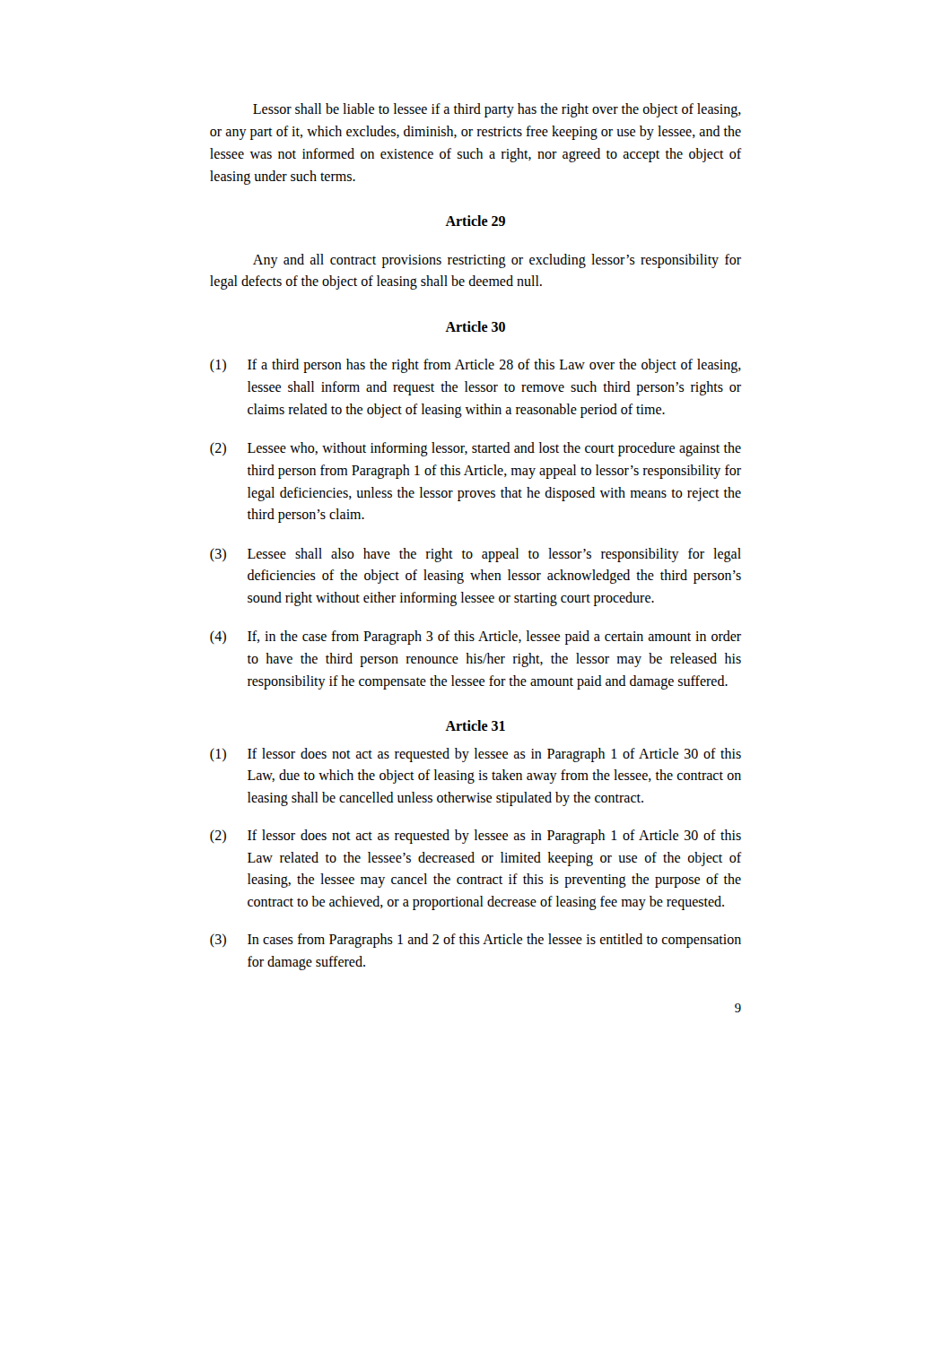Lessor shall be liable to lessee if a third party has the right over the object of leasing, or any part of it, which excludes, diminish, or restricts free keeping or use by lessee, and the lessee was not informed on existence of such a right, nor agreed to accept the object of leasing under such terms.
Article 29
Any and all contract provisions restricting or excluding lessor’s responsibility for legal defects of the object of leasing shall be deemed null.
Article 30
(1) If a third person has the right from Article 28 of this Law over the object of leasing, lessee shall inform and request the lessor to remove such third person’s rights or claims related to the object of leasing within a reasonable period of time.
(2) Lessee who, without informing lessor, started and lost the court procedure against the third person from Paragraph 1 of this Article, may appeal to lessor’s responsibility for legal deficiencies, unless the lessor proves that he disposed with means to reject the third person’s claim.
(3) Lessee shall also have the right to appeal to lessor’s responsibility for legal deficiencies of the object of leasing when lessor acknowledged the third person’s sound right without either informing lessee or starting court procedure.
(4) If, in the case from Paragraph 3 of this Article, lessee paid a certain amount in order to have the third person renounce his/her right, the lessor may be released his responsibility if he compensate the lessee for the amount paid and damage suffered.
Article 31
(1) If lessor does not act as requested by lessee as in Paragraph 1 of Article 30 of this Law, due to which the object of leasing is taken away from the lessee, the contract on leasing shall be cancelled unless otherwise stipulated by the contract.
(2) If lessor does not act as requested by lessee as in Paragraph 1 of Article 30 of this Law related to the lessee’s decreased or limited keeping or use of the object of leasing, the lessee may cancel the contract if this is preventing the purpose of the contract to be achieved, or a proportional decrease of leasing fee may be requested.
(3) In cases from Paragraphs 1 and 2 of this Article the lessee is entitled to compensation for damage suffered.
9